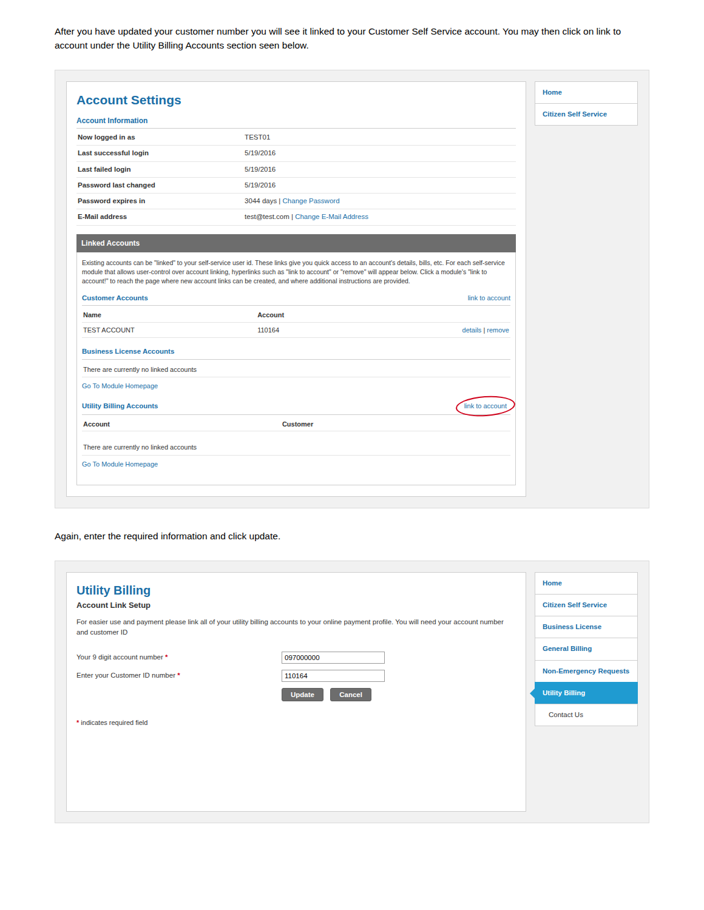After you have updated your customer number you will see it linked to your Customer Self Service account. You may then click on link to account under the Utility Billing Accounts section seen below.
Account Settings
Account Information
| Now logged in as | TEST01 |
| Last successful login | 5/19/2016 |
| Last failed login | 5/19/2016 |
| Password last changed | 5/19/2016 |
| Password expires in | 3044 days / Change Password |
| E-Mail address | test@test.com / Change E-Mail Address |
Linked Accounts
Existing accounts can be "linked" to your self-service user id. These links give you quick access to an account's details, bills, etc. For each self-service module that allows user-control over account linking, hyperlinks such as "link to account" or "remove" will appear below. Click a module's "link to account!" to reach the page where new account links can be created, and where additional instructions are provided.
Customer Accounts link to account
| Name | Account | |
| --- | --- | --- |
| TEST ACCOUNT | 110164 | details / remove |
Business License Accounts
There are currently no linked accounts
Go To Module Homepage
Utility Billing Accounts link to account
| Account | Customer |
| --- | --- |
There are currently no linked accounts
Go To Module Homepage
Home
Citizen Self Service
Again, enter the required information and click update.
Utility Billing
Account Link Setup
For easier use and payment please link all of your utility billing accounts to your online payment profile. You will need your account number and customer ID
| Your 9 digit account number * | |
| Enter your Customer ID number * | |
| | Update Cancel |
* indicates required field
Home
Citizen Self Service
Business License
General Billing
Non-Emergency Requests
Utility Billing
Contact Us